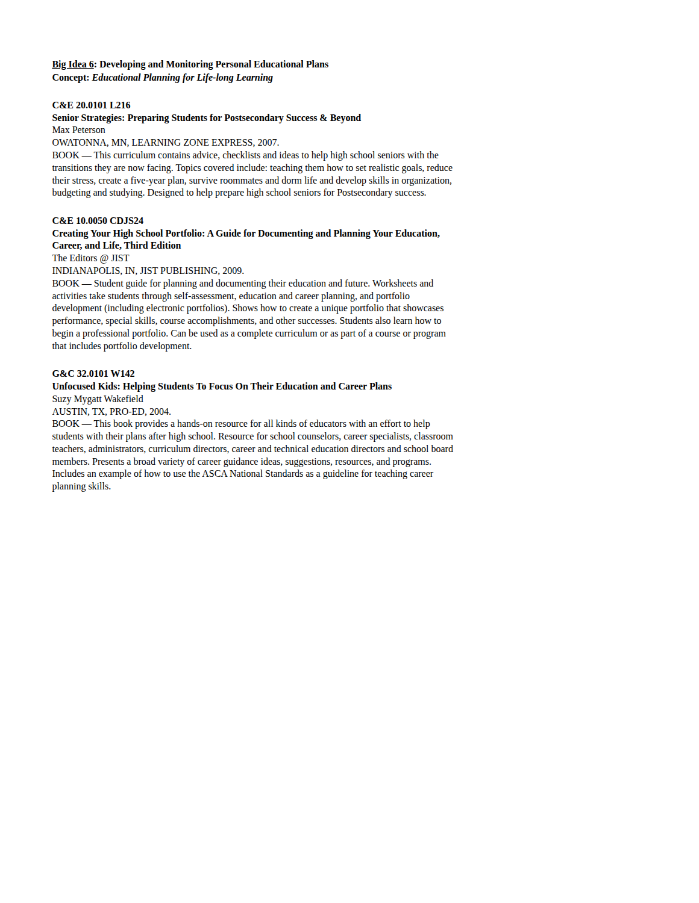Big Idea 6: Developing and Monitoring Personal Educational Plans Concept: Educational Planning for Life-long Learning
C&E 20.0101 L216
Senior Strategies: Preparing Students for Postsecondary Success & Beyond
Max Peterson
OWATONNA, MN, LEARNING ZONE EXPRESS, 2007.
BOOK — This curriculum contains advice, checklists and ideas to help high school seniors with the transitions they are now facing. Topics covered include: teaching them how to set realistic goals, reduce their stress, create a five-year plan, survive roommates and dorm life and develop skills in organization, budgeting and studying. Designed to help prepare high school seniors for Postsecondary success.
C&E 10.0050 CDJS24
Creating Your High School Portfolio: A Guide for Documenting and Planning Your Education, Career, and Life, Third Edition
The Editors @ JIST
INDIANAPOLIS, IN, JIST PUBLISHING, 2009.
BOOK — Student guide for planning and documenting their education and future. Worksheets and activities take students through self-assessment, education and career planning, and portfolio development (including electronic portfolios). Shows how to create a unique portfolio that showcases performance, special skills, course accomplishments, and other successes. Students also learn how to begin a professional portfolio. Can be used as a complete curriculum or as part of a course or program that includes portfolio development.
G&C 32.0101 W142
Unfocused Kids: Helping Students To Focus On Their Education and Career Plans
Suzy Mygatt Wakefield
AUSTIN, TX, PRO-ED, 2004.
BOOK — This book provides a hands-on resource for all kinds of educators with an effort to help students with their plans after high school. Resource for school counselors, career specialists, classroom teachers, administrators, curriculum directors, career and technical education directors and school board members. Presents a broad variety of career guidance ideas, suggestions, resources, and programs. Includes an example of how to use the ASCA National Standards as a guideline for teaching career planning skills.